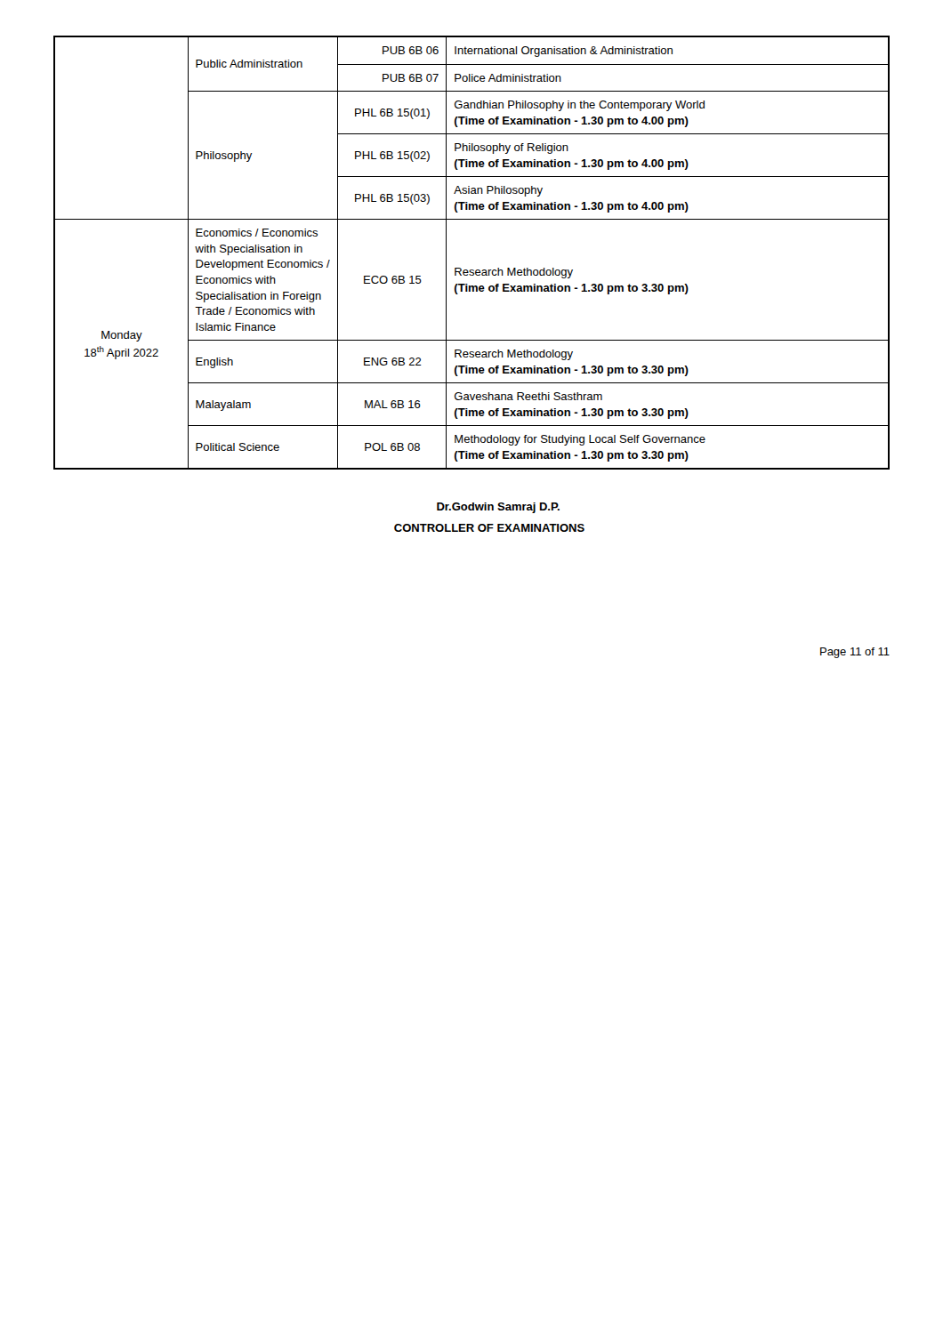| | Public Administration | PUB 6B 06 | International Organisation & Administration |
| PUB 6B 07 | Police Administration |
| Philosophy | PHL 6B 15(01) | Gandhian Philosophy in the Contemporary World (Time of Examination - 1.30 pm to 4.00 pm) |
| PHL 6B 15(02) | Philosophy of Religion (Time of Examination - 1.30 pm to 4.00 pm) |
| PHL 6B 15(03) | Asian Philosophy (Time of Examination - 1.30 pm to 4.00 pm) |
| Monday 18 th April 2022 | Economics / Economics with Specialisation in Development Economics / Economics with Specialisation in Foreign Trade / Economics with Islamic Finance | ECO 6B 15 | Research Methodology (Time of Examination - 1.30 pm to 3.30 pm) |
| English | ENG 6B 22 | Research Methodology (Time of Examination - 1.30 pm to 3.30 pm) |
| Malayalam | MAL 6B 16 | Gaveshana Reethi Sasthram (Time of Examination - 1.30 pm to 3.30 pm) |
| Political Science | POL 6B 08 | Methodology for Studying Local Self Governance (Time of Examination - 1.30 pm to 3.30 pm) |
Dr.Godwin Samraj D.P.
CONTROLLER OF EXAMINATIONS
Page 11 of 11